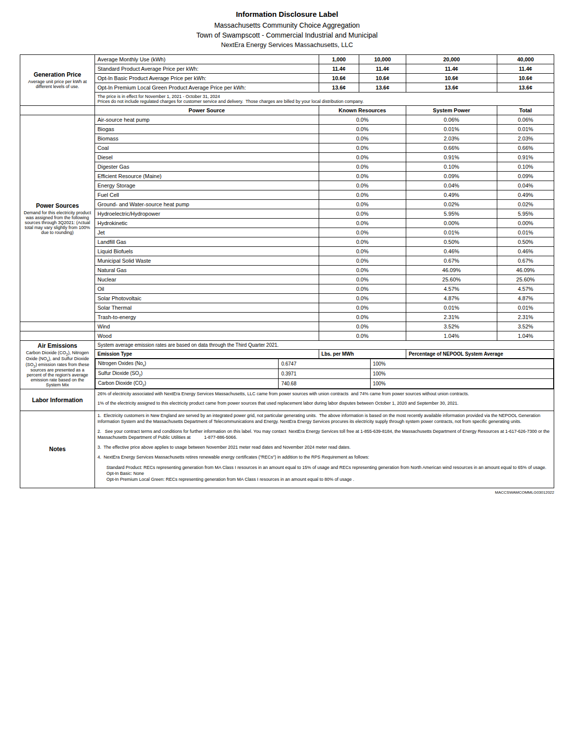Information Disclosure Label
Massachusetts Community Choice Aggregation
Town of Swampscott - Commercial Industrial and Municipal
NextEra Energy Services Massachusetts, LLC
| Generation Price Average unit price per kWh at different levels of use. | Average Monthly Use (kWh) | 1,000 | 10,000 | 20,000 | 40,000 |
| Standard Product Average Price per kWh: | 11.4¢ | 11.4¢ | 11.4¢ | 11.4¢ |
| Opt-In Basic Product Average Price per kWh: | 10.6¢ | 10.6¢ | 10.6¢ | 10.6¢ |
| Opt-In Premium Local Green Product Average Price per kWh: | 13.6¢ | 13.6¢ | 13.6¢ | 13.6¢ |
| The price is in effect for November 1, 2021 - October 31, 2024 Prices do not include regulated charges for customer service and delivery. Those charges are billed by your local distribution company. |
| | Power Source | Known Resources | System Power | Total |
| Power Sources Demand for this electricity product was assigned from the following sources through 3Q2021: (Actual total may vary slightly from 100% due to rounding) | Air-source heat pump | 0.0% | 0.06% | 0.06% |
| Biogas | 0.0% | 0.01% | 0.01% |
| Biomass | 0.0% | 2.03% | 2.03% |
| Coal | 0.0% | 0.66% | 0.66% |
| Diesel | 0.0% | 0.91% | 0.91% |
| Digester Gas | 0.0% | 0.10% | 0.10% |
| Efficient Resource (Maine) | 0.0% | 0.09% | 0.09% |
| Energy Storage | 0.0% | 0.04% | 0.04% |
| Fuel Cell | 0.0% | 0.49% | 0.49% |
| Ground- and Water-source heat pump | 0.0% | 0.02% | 0.02% |
| Hydroelectric/Hydropower | 0.0% | 5.95% | 5.95% |
| Hydrokinetic | 0.0% | 0.00% | 0.00% |
| Jet | 0.0% | 0.01% | 0.01% |
| Landfill Gas | 0.0% | 0.50% | 0.50% |
| Liquid Biofuels | 0.0% | 0.46% | 0.46% |
| Municipal Solid Waste | 0.0% | 0.67% | 0.67% |
| Natural Gas | 0.0% | 46.09% | 46.09% |
| Nuclear | 0.0% | 25.60% | 25.60% |
| Oil | 0.0% | 4.57% | 4.57% |
| Solar Photovoltaic | 0.0% | 4.87% | 4.87% |
| Solar Thermal | 0.0% | 0.01% | 0.01% |
| Trash-to-energy | 0.0% | 2.31% | 2.31% |
| | Wind | 0.0% | 3.52% | 3.52% |
| | Wood | 0.0% | 1.04% | 1.04% |
| Air Emissions Carbon Dioxide (CO 2 ), Nitrogen Oxide (NO x ), and Sulfur Dioxide (SO 2 ) emission rates from these sources are presented as a percent of the region's average emission rate based on the System Mix | System average emission rates are based on data through the Third Quarter 2021. |
| Emission Type | Lbs. per MWh | Percentage of NEPOOL System Average |
| / Nitrogen Oxides (No x ) / 0.6747 / 100% / / Sulfur Dioxide (SO 2 ) / 0.3971 / 100% / / Carbon Dioxide (CO 2 ) / 740.68 / 100% / |
| Labor Information | 26% of electricity associated with NextEra Energy Services Massachusetts, LLC came from power sources with union contracts and 74% came from power sources without union contracts. 1% of the electricity assigned to this electricity product came from power sources that used replacement labor during labor disputes between October 1, 2020 and September 30, 2021. |
| Notes | 1. Electricity customers in New England are served by an integrated power grid, not particular generating units. The above information is based on the most recently available information provided via the NEPOOL Generation Information System and the Massachusetts Department of Telecommunications and Energy. NextEra Energy Services procures its electricity supply through system power contracts, not from specific generating units. 2. See your contract terms and conditions for further information on this label. You may contact NextEra Energy Services toll free at 1-855-639-8184, the Massachusetts Department of Energy Resources at 1-617-626-7300 or the Massachusetts Department of Public Utilities at 1-877-886-5066. 3. The effective price above applies to usage between November 2021 meter read dates and November 2024 meter read dates. 4. NextEra Energy Services Massachusetts retires renewable energy certificates ("RECs") in addition to the RPS Requirement as follows: Standard Product: RECs representing generation from MA Class I resources in an amount equal to 15% of usage and RECs representing generation from North American wind resources in an amount equal to 65% of usage. Opt-In Basic: None Opt-In Premium Local Green: RECs representing generation from MA Class I resources in an amount equal to 80% of usage . |
MACCSWAMCOMMLG03012022